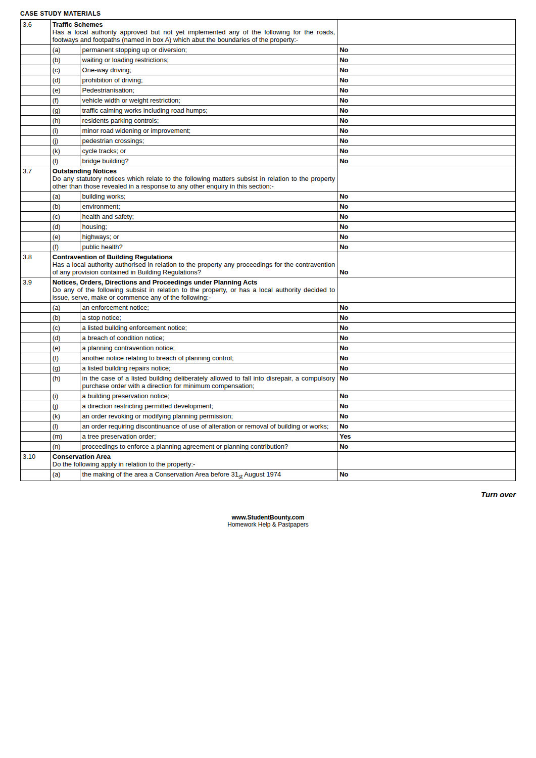CASE STUDY MATERIALS
| 3.6 | Traffic Schemes Has a local authority approved but not yet implemented any of the following for the roads, footways and footpaths (named in box A) which abut the boundaries of the property:- | |
| | (a) | permanent stopping up or diversion; | No |
| | (b) | waiting or loading restrictions; | No |
| | (c) | One-way driving; | No |
| | (d) | prohibition of driving; | No |
| | (e) | Pedestrianisation; | No |
| | (f) | vehicle width or weight restriction; | No |
| | (g) | traffic calming works including road humps; | No |
| | (h) | residents parking controls; | No |
| | (i) | minor road widening or improvement; | No |
| | (j) | pedestrian crossings; | No |
| | (k) | cycle tracks; or | No |
| | (l) | bridge building? | No |
| 3.7 | Outstanding Notices Do any statutory notices which relate to the following matters subsist in relation to the property other than those revealed in a response to any other enquiry in this section:- | |
| | (a) | building works; | No |
| | (b) | environment; | No |
| | (c) | health and safety; | No |
| | (d) | housing; | No |
| | (e) | highways; or | No |
| | (f) | public health? | No |
| 3.8 | Contravention of Building Regulations Has a local authority authorised in relation to the property any proceedings for the contravention of any provision contained in Building Regulations? | No |
| 3.9 | Notices, Orders, Directions and Proceedings under Planning Acts Do any of the following subsist in relation to the property, or has a local authority decided to issue, serve, make or commence any of the following:- | |
| | (a) | an enforcement notice; | No |
| | (b) | a stop notice; | No |
| | (c) | a listed building enforcement notice; | No |
| | (d) | a breach of condition notice; | No |
| | (e) | a planning contravention notice; | No |
| | (f) | another notice relating to breach of planning control; | No |
| | (g) | a listed building repairs notice; | No |
| | (h) | in the case of a listed building deliberately allowed to fall into disrepair, a compulsory purchase order with a direction for minimum compensation; | No |
| | (i) | a building preservation notice; | No |
| | (j) | a direction restricting permitted development; | No |
| | (k) | an order revoking or modifying planning permission; | No |
| | (l) | an order requiring discontinuance of use of alteration or removal of building or works; | No |
| | (m) | a tree preservation order; | Yes |
| | (n) | proceedings to enforce a planning agreement or planning contribution? | No |
| 3.10 | Conservation Area Do the following apply in relation to the property:- | |
| | (a) | the making of the area a Conservation Area before 31 st August 1974 | No |
Turn over
www.StudentBounty.com
Homework Help & Pastpapers